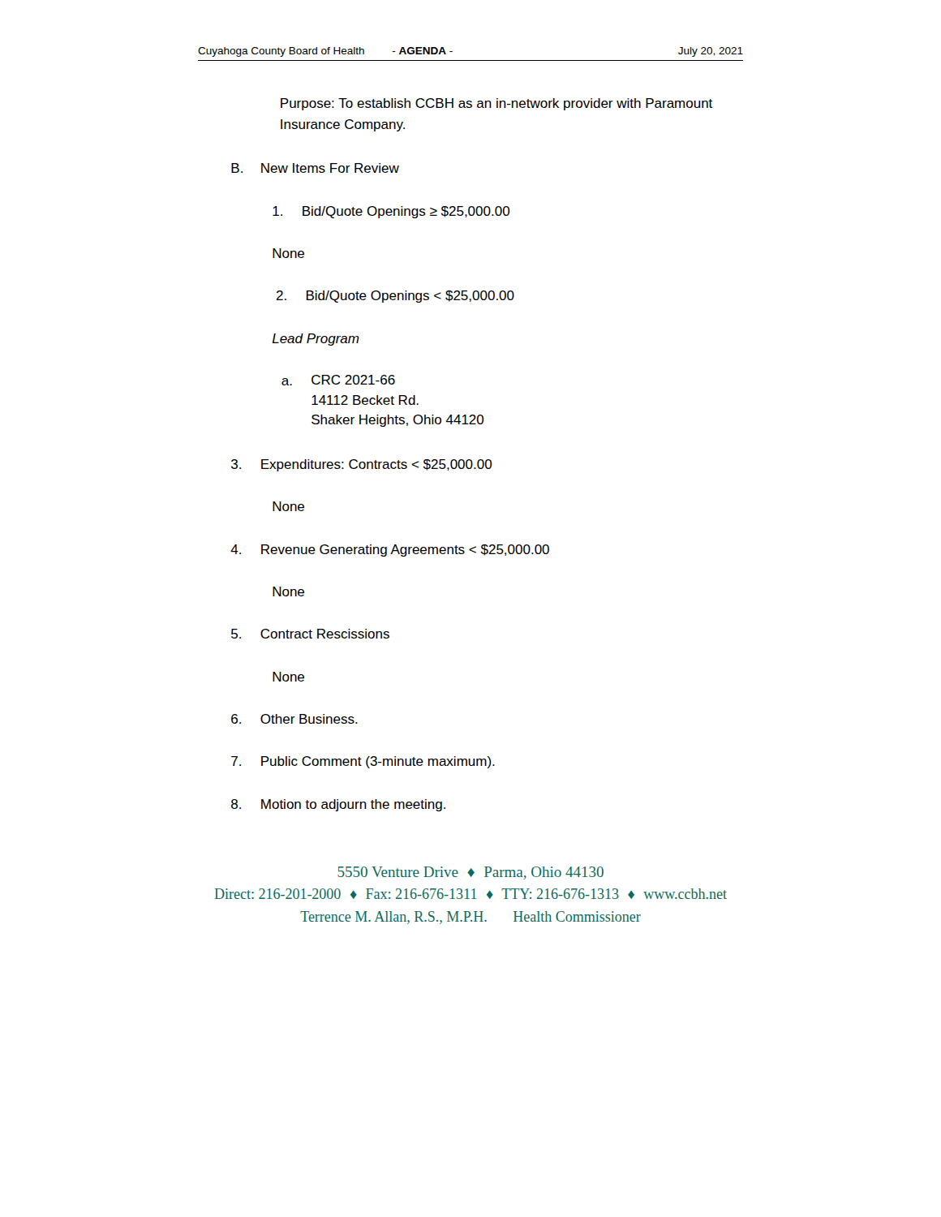Cuyahoga County Board of Health - AGENDA - July 20, 2021
Purpose: To establish CCBH as an in-network provider with Paramount Insurance Company.
B. New Items For Review
1. Bid/Quote Openings ≥ $25,000.00
None
2. Bid/Quote Openings < $25,000.00
Lead Program
a.
CRC 2021-66
14112 Becket Rd.
Shaker Heights, Ohio 44120
3. Expenditures: Contracts < $25,000.00
None
4. Revenue Generating Agreements < $25,000.00
None
5. Contract Rescissions
None
6. Other Business.
7. Public Comment (3-minute maximum).
8. Motion to adjourn the meeting.
5550 Venture Drive ♦ Parma, Ohio 44130
Direct: 216-201-2000 ♦ Fax: 216-676-1311 ♦ TTY: 216-676-1313 ♦ www.ccbh.net
Terrence M. Allan, R.S., M.P.H. Health Commissioner